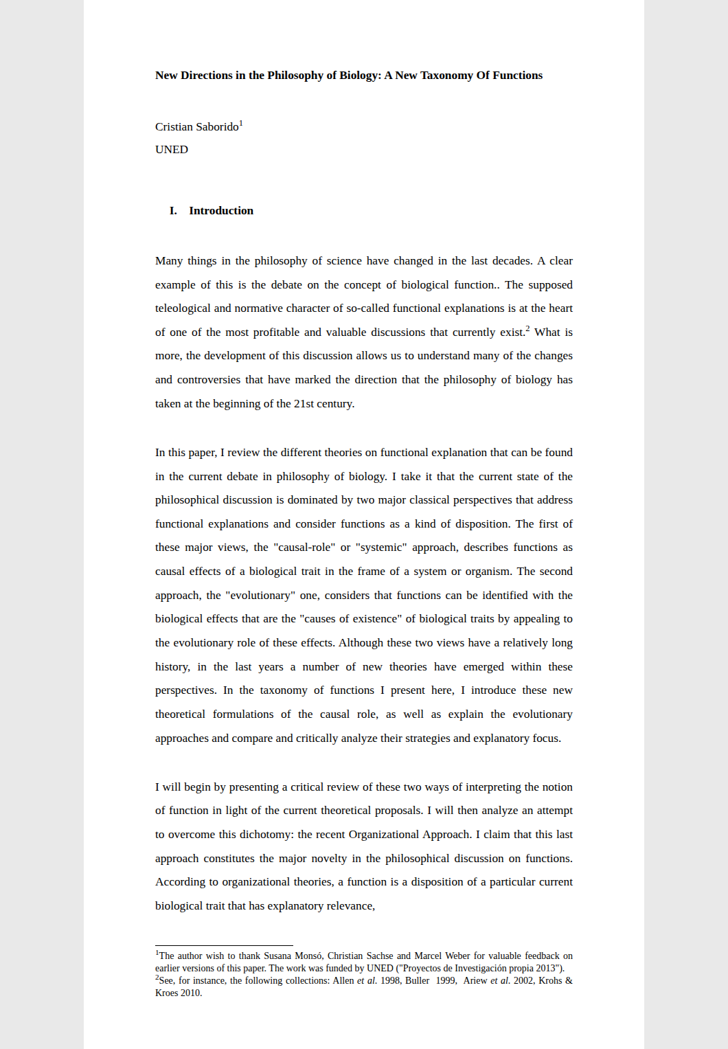New Directions in the Philosophy of Biology: A New Taxonomy Of Functions
Cristian Saborido1
UNED
I. Introduction
Many things in the philosophy of science have changed in the last decades. A clear example of this is the debate on the concept of biological function.. The supposed teleological and normative character of so-called functional explanations is at the heart of one of the most profitable and valuable discussions that currently exist.2 What is more, the development of this discussion allows us to understand many of the changes and controversies that have marked the direction that the philosophy of biology has taken at the beginning of the 21st century.
In this paper, I review the different theories on functional explanation that can be found in the current debate in philosophy of biology. I take it that the current state of the philosophical discussion is dominated by two major classical perspectives that address functional explanations and consider functions as a kind of disposition. The first of these major views, the "causal-role" or "systemic" approach, describes functions as causal effects of a biological trait in the frame of a system or organism. The second approach, the "evolutionary" one, considers that functions can be identified with the biological effects that are the "causes of existence" of biological traits by appealing to the evolutionary role of these effects. Although these two views have a relatively long history, in the last years a number of new theories have emerged within these perspectives. In the taxonomy of functions I present here, I introduce these new theoretical formulations of the causal role, as well as explain the evolutionary approaches and compare and critically analyze their strategies and explanatory focus.
I will begin by presenting a critical review of these two ways of interpreting the notion of function in light of the current theoretical proposals. I will then analyze an attempt to overcome this dichotomy: the recent Organizational Approach. I claim that this last approach constitutes the major novelty in the philosophical discussion on functions. According to organizational theories, a function is a disposition of a particular current biological trait that has explanatory relevance,
1The author wish to thank Susana Monsó, Christian Sachse and Marcel Weber for valuable feedback on earlier versions of this paper. The work was funded by UNED ("Proyectos de Investigación propia 2013").
2See, for instance, the following collections: Allen et al. 1998, Buller 1999, Ariew et al. 2002, Krohs & Kroes 2010.